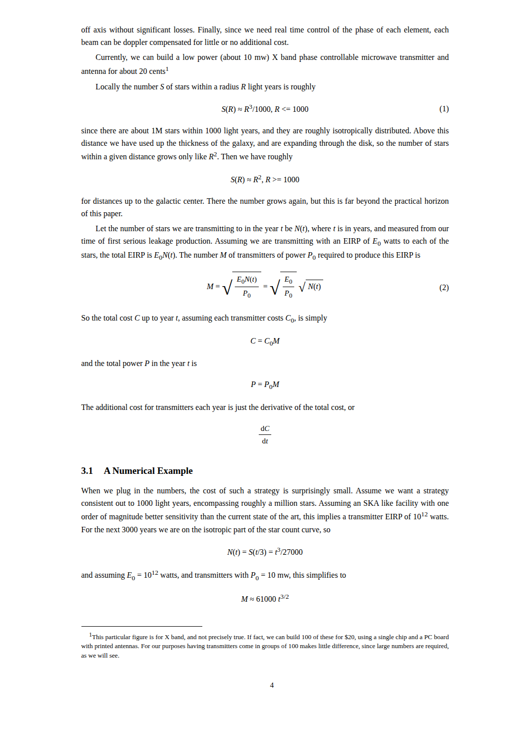off axis without significant losses. Finally, since we need real time control of the phase of each element, each beam can be doppler compensated for little or no additional cost.
Currently, we can build a low power (about 10 mw) X band phase controllable microwave transmitter and antenna for about 20 cents1
Locally the number S of stars within a radius R light years is roughly
S(R) ≈ R3/1000, R <= 1000 (1)
since there are about 1M stars within 1000 light years, and they are roughly isotropically distributed. Above this distance we have used up the thickness of the galaxy, and are expanding through the disk, so the number of stars within a given distance grows only like R2. Then we have roughly
S(R) ≈ R2, R >= 1000
for distances up to the galactic center. There the number grows again, but this is far beyond the practical horizon of this paper.
Let the number of stars we are transmitting to in the year t be N(t), where t is in years, and measured from our time of first serious leakage production. Assuming we are transmitting with an EIRP of E0 watts to each of the stars, the total EIRP is E0N(t). The number M of transmitters of power P0 required to produce this EIRP is
M = √E0N(t) P0 = √E0 P0 √N(t) (2)
So the total cost C up to year t, assuming each transmitter costs C0, is simply
C = C0M
and the total power P in the year t is
P = P0M
The additional cost for transmitters each year is just the derivative of the total cost, or
dC dt
3.1 A Numerical Example
When we plug in the numbers, the cost of such a strategy is surprisingly small. Assume we want a strategy consistent out to 1000 light years, encompassing roughly a million stars. Assuming an SKA like facility with one order of magnitude better sensitivity than the current state of the art, this implies a transmitter EIRP of 1012 watts. For the next 3000 years we are on the isotropic part of the star count curve, so
N(t) = S(t/3) = t3/27000
and assuming E0 = 1012 watts, and transmitters with P0 = 10 mw, this simplifies to
M ≈ 61000 t3/2
1This particular figure is for X band, and not precisely true. If fact, we can build 100 of these for $20, using a single chip and a PC board with printed antennas. For our purposes having transmitters come in groups of 100 makes little difference, since large numbers are required, as we will see.
4